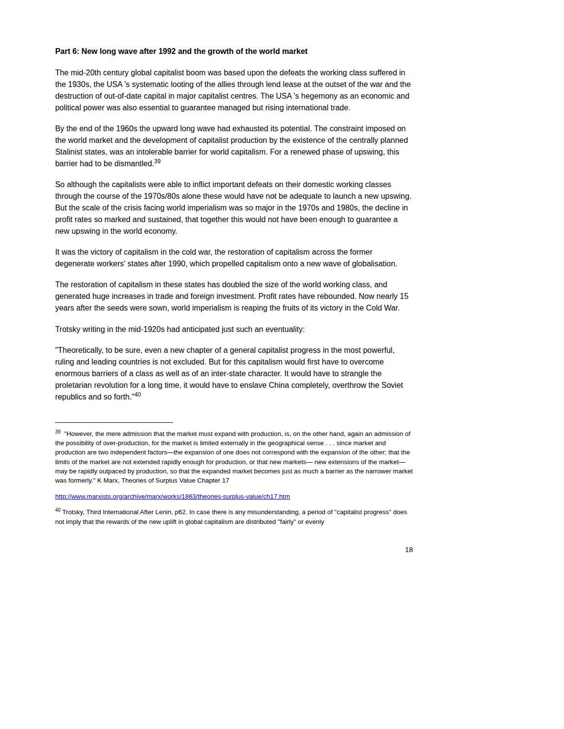Part 6: New long wave after 1992 and the growth of the world market
The mid-20th century global capitalist boom was based upon the defeats the working class suffered in the 1930s, the USA 's systematic looting of the allies through lend lease at the outset of the war and the destruction of out-of-date capital in major capitalist centres. The USA 's hegemony as an economic and political power was also essential to guarantee managed but rising international trade.
By the end of the 1960s the upward long wave had exhausted its potential. The constraint imposed on the world market and the development of capitalist production by the existence of the centrally planned Stalinist states, was an intolerable barrier for world capitalism. For a renewed phase of upswing, this barrier had to be dismantled.39
So although the capitalists were able to inflict important defeats on their domestic working classes through the course of the 1970s/80s alone these would have not be adequate to launch a new upswing. But the scale of the crisis facing world imperialism was so major in the 1970s and 1980s, the decline in profit rates so marked and sustained, that together this would not have been enough to guarantee a new upswing in the world economy.
It was the victory of capitalism in the cold war, the restoration of capitalism across the former degenerate workers' states after 1990, which propelled capitalism onto a new wave of globalisation.
The restoration of capitalism in these states has doubled the size of the world working class, and generated huge increases in trade and foreign investment. Profit rates have rebounded. Now nearly 15 years after the seeds were sown, world imperialism is reaping the fruits of its victory in the Cold War.
Trotsky writing in the mid-1920s had anticipated just such an eventuality:
"Theoretically, to be sure, even a new chapter of a general capitalist progress in the most powerful, ruling and leading countries is not excluded. But for this capitalism would first have to overcome enormous barriers of a class as well as of an inter-state character. It would have to strangle the proletarian revolution for a long time, it would have to enslave China completely, overthrow the Soviet republics and so forth."40
39 "However, the mere admission that the market must expand with production, is, on the other hand, again an admission of the possibility of over-production, for the market is limited externally in the geographical sense . . . since market and production are two independent factors—the expansion of one does not correspond with the expansion of the other; that the limits of the market are not extended rapidly enough for production, or that new markets— new extensions of the market—may be rapidly outpaced by production, so that the expanded market becomes just as much a barrier as the narrower market was formerly." K Marx, Theories of Surplus Value Chapter 17
http://www.marxists.org/archive/marx/works/1863/theories-surplus-value/ch17.htm
40 Trotsky, Third International After Lenin, p62. In case there is any misunderstanding, a period of "capitalist progress" does not imply that the rewards of the new uplift in global capitalism are distributed "fairly" or evenly
18